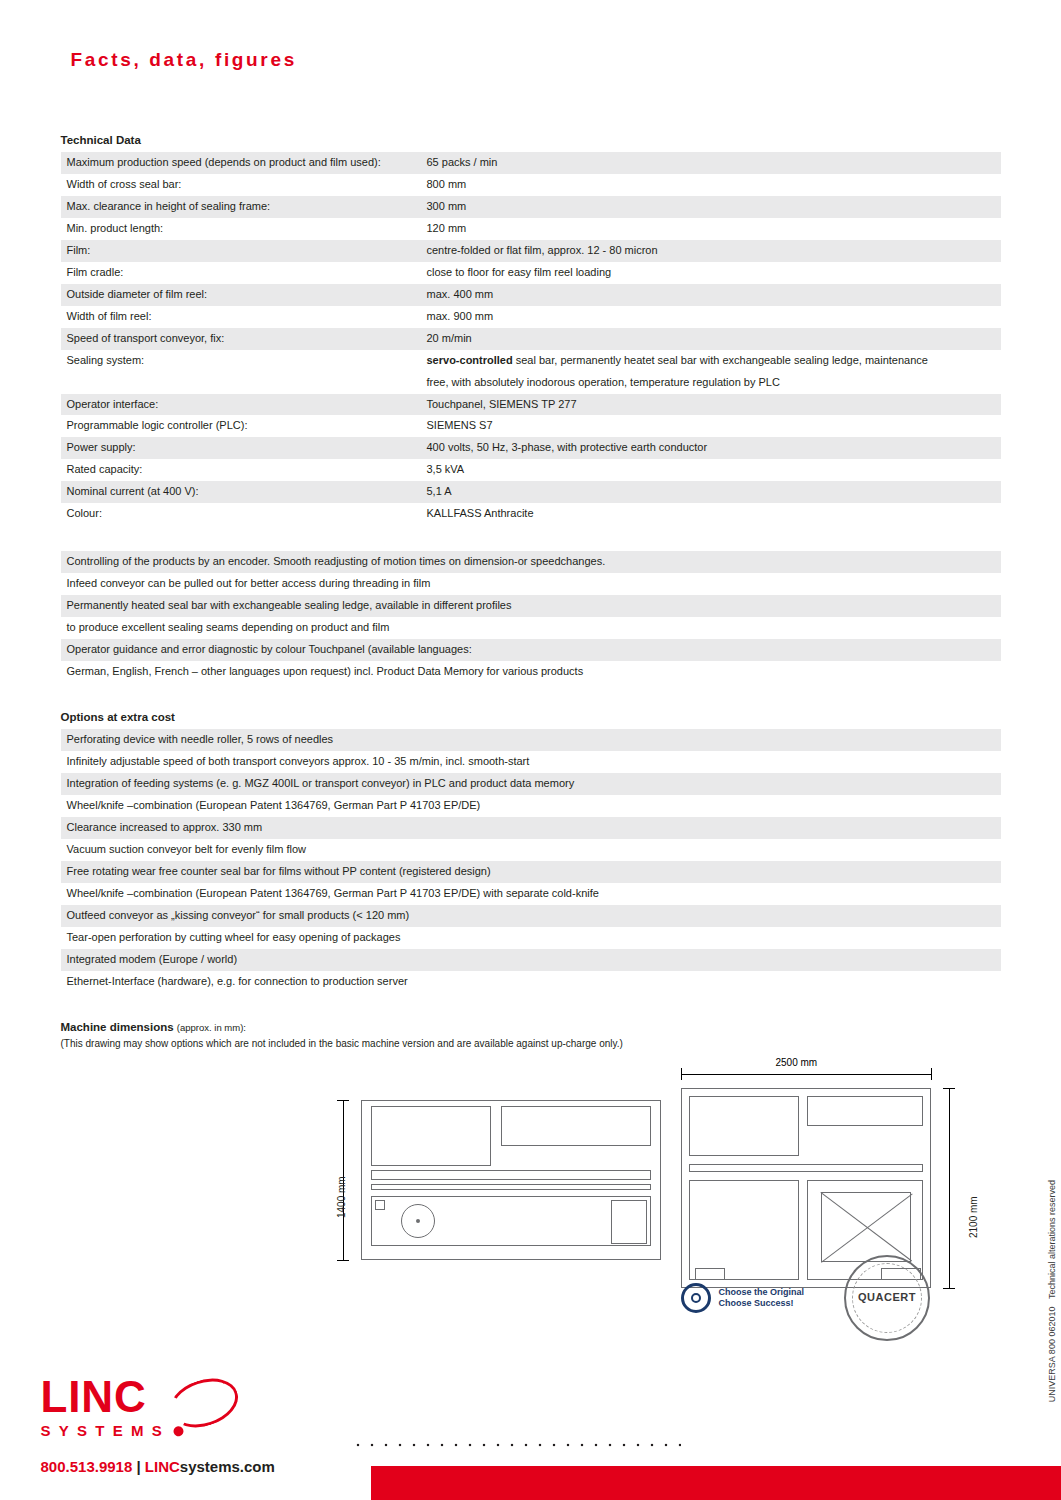Facts, data, figures
Technical Data
| Maximum production speed (depends on product and film used): | 65 packs / min |
| Width of cross seal bar: | 800 mm |
| Max. clearance in height of sealing frame: | 300 mm |
| Min. product length: | 120 mm |
| Film: | centre-folded or flat film, approx. 12 - 80 micron |
| Film cradle: | close to floor for easy film reel loading |
| Outside diameter of film reel: | max. 400 mm |
| Width of film reel: | max. 900 mm |
| Speed of transport conveyor, fix: | 20 m/min |
| Sealing system: | servo-controlled seal bar, permanently heatet seal bar with exchangeable sealing ledge, maintenance |
| | free, with absolutely inodorous operation, temperature regulation by PLC |
| Operator interface: | Touchpanel, SIEMENS TP 277 |
| Programmable logic controller (PLC): | SIEMENS S7 |
| Power supply: | 400 volts, 50 Hz, 3-phase, with protective earth conductor |
| Rated capacity: | 3,5 kVA |
| Nominal current (at 400 V): | 5,1 A |
| Colour: | KALLFASS Anthracite |
| Controlling of the products by an encoder. Smooth readjusting of motion times on dimension-or speedchanges. |
| Infeed conveyor can be pulled out for better access during threading in film |
| Permanently heated seal bar with exchangeable sealing ledge, available in different profiles |
| to produce excellent sealing seams depending on product and film |
| Operator guidance and error diagnostic by colour Touchpanel (available languages: |
| German, English, French – other languages upon request) incl. Product Data Memory for various products |
Options at extra cost
| Perforating device with needle roller, 5 rows of needles |
| Infinitely adjustable speed of both transport conveyors approx. 10 - 35 m/min, incl. smooth-start |
| Integration of feeding systems (e. g. MGZ 400IL or transport conveyor) in PLC and product data memory |
| Wheel/knife –combination (European Patent 1364769, German Part P 41703 EP/DE) |
| Clearance increased to approx. 330 mm |
| Vacuum suction conveyor belt for evenly film flow |
| Free rotating wear free counter seal bar for films without PP content (registered design) |
| Wheel/knife –combination (European Patent 1364769, German Part P 41703 EP/DE) with separate cold-knife |
| Outfeed conveyor as „kissing conveyor“ for small products (< 120 mm) |
| Tear-open perforation by cutting wheel for easy opening of packages |
| Integrated modem (Europe / world) |
| Ethernet-Interface (hardware), e.g. for connection to production server |
Machine dimensions (approx. in mm):
(This drawing may show options which are not included in the basic machine version and are available against up-charge only.)
1400 mm
2500 mm
2100 mm
Choose the Original
Choose Success!
QUACERT
UNIVERSA 800 062010 Technical alterations reserved
LINC
SYSTEMS
800.513.9918 | LINCsystems.com